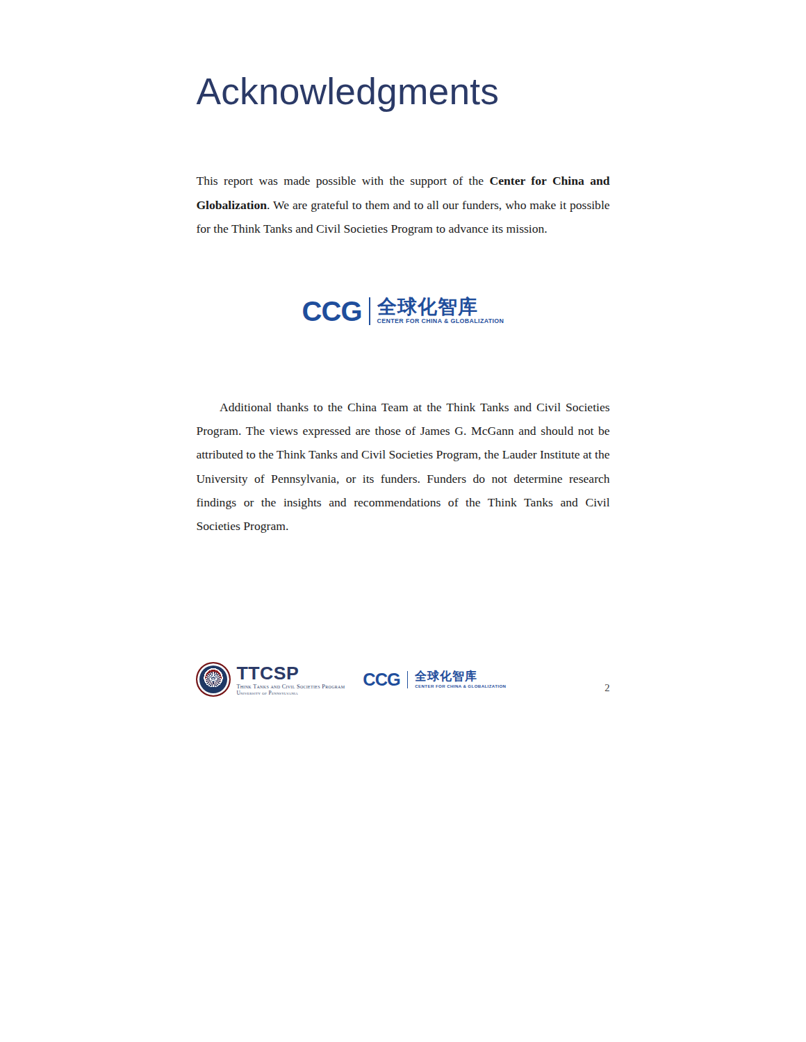Acknowledgments
This report was made possible with the support of the Center for China and Globalization. We are grateful to them and to all our funders, who make it possible for the Think Tanks and Civil Societies Program to advance its mission.
CCG 全球化智库 CENTER FOR CHINA & GLOBALIZATION
Additional thanks to the China Team at the Think Tanks and Civil Societies Program. The views expressed are those of James G. McGann and should not be attributed to the Think Tanks and Civil Societies Program, the Lauder Institute at the University of Pennsylvania, or its funders. Funders do not determine research findings or the insights and recommendations of the Think Tanks and Civil Societies Program.
TTCSP Think Tanks and Civil Societies Program University of Pennsylvania
CCG 全球化智库 CENTER FOR CHINA & GLOBALIZATION
2